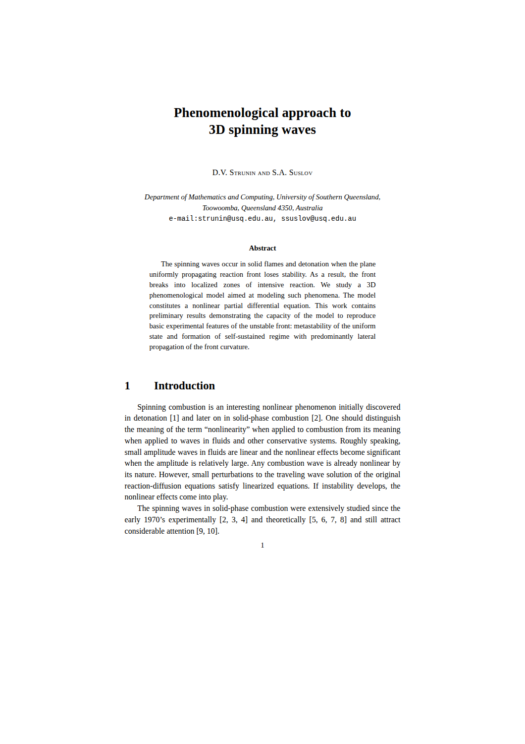Phenomenological approach to
3D spinning waves
D.V. Strunin and S.A. Suslov
Department of Mathematics and Computing, University of Southern Queensland,
Toowoomba, Queensland 4350, Australia
e-mail:strunin@usq.edu.au, ssuslov@usq.edu.au
Abstract
The spinning waves occur in solid flames and detonation when the plane uniformly propagating reaction front loses stability. As a result, the front breaks into localized zones of intensive reaction. We study a 3D phenomenological model aimed at modeling such phenomena. The model constitutes a nonlinear partial differential equation. This work contains preliminary results demonstrating the capacity of the model to reproduce basic experimental features of the unstable front: metastability of the uniform state and formation of self-sustained regime with predominantly lateral propagation of the front curvature.
1 Introduction
Spinning combustion is an interesting nonlinear phenomenon initially discovered in detonation [1] and later on in solid-phase combustion [2]. One should distinguish the meaning of the term “nonlinearity” when applied to combustion from its meaning when applied to waves in fluids and other conservative systems. Roughly speaking, small amplitude waves in fluids are linear and the nonlinear effects become significant when the amplitude is relatively large. Any combustion wave is already nonlinear by its nature. However, small perturbations to the traveling wave solution of the original reaction-diffusion equations satisfy linearized equations. If instability develops, the nonlinear effects come into play.
The spinning waves in solid-phase combustion were extensively studied since the early 1970’s experimentally [2, 3, 4] and theoretically [5, 6, 7, 8] and still attract considerable attention [9, 10].
1